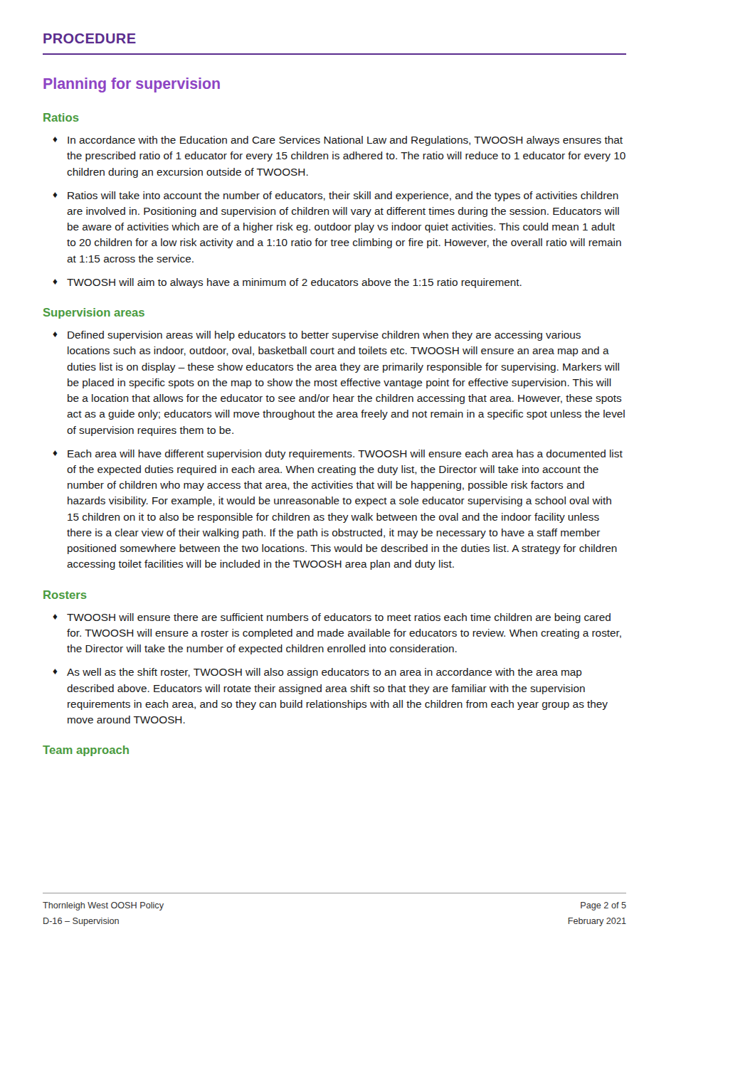PROCEDURE
Planning for supervision
Ratios
In accordance with the Education and Care Services National Law and Regulations, TWOOSH always ensures that the prescribed ratio of 1 educator for every 15 children is adhered to. The ratio will reduce to 1 educator for every 10 children during an excursion outside of TWOOSH.
Ratios will take into account the number of educators, their skill and experience, and the types of activities children are involved in. Positioning and supervision of children will vary at different times during the session. Educators will be aware of activities which are of a higher risk eg. outdoor play vs indoor quiet activities. This could mean 1 adult to 20 children for a low risk activity and a 1:10 ratio for tree climbing or fire pit. However, the overall ratio will remain at 1:15 across the service.
TWOOSH will aim to always have a minimum of 2 educators above the 1:15 ratio requirement.
Supervision areas
Defined supervision areas will help educators to better supervise children when they are accessing various locations such as indoor, outdoor, oval, basketball court and toilets etc. TWOOSH will ensure an area map and a duties list is on display – these show educators the area they are primarily responsible for supervising. Markers will be placed in specific spots on the map to show the most effective vantage point for effective supervision. This will be a location that allows for the educator to see and/or hear the children accessing that area. However, these spots act as a guide only; educators will move throughout the area freely and not remain in a specific spot unless the level of supervision requires them to be.
Each area will have different supervision duty requirements. TWOOSH will ensure each area has a documented list of the expected duties required in each area. When creating the duty list, the Director will take into account the number of children who may access that area, the activities that will be happening, possible risk factors and hazards visibility. For example, it would be unreasonable to expect a sole educator supervising a school oval with 15 children on it to also be responsible for children as they walk between the oval and the indoor facility unless there is a clear view of their walking path. If the path is obstructed, it may be necessary to have a staff member positioned somewhere between the two locations. This would be described in the duties list. A strategy for children accessing toilet facilities will be included in the TWOOSH area plan and duty list.
Rosters
TWOOSH will ensure there are sufficient numbers of educators to meet ratios each time children are being cared for. TWOOSH will ensure a roster is completed and made available for educators to review. When creating a roster, the Director will take the number of expected children enrolled into consideration.
As well as the shift roster, TWOOSH will also assign educators to an area in accordance with the area map described above. Educators will rotate their assigned area shift so that they are familiar with the supervision requirements in each area, and so they can build relationships with all the children from each year group as they move around TWOOSH.
Team approach
Thornleigh West OOSH Policy Page 2 of 5
D-16 – Supervision February 2021